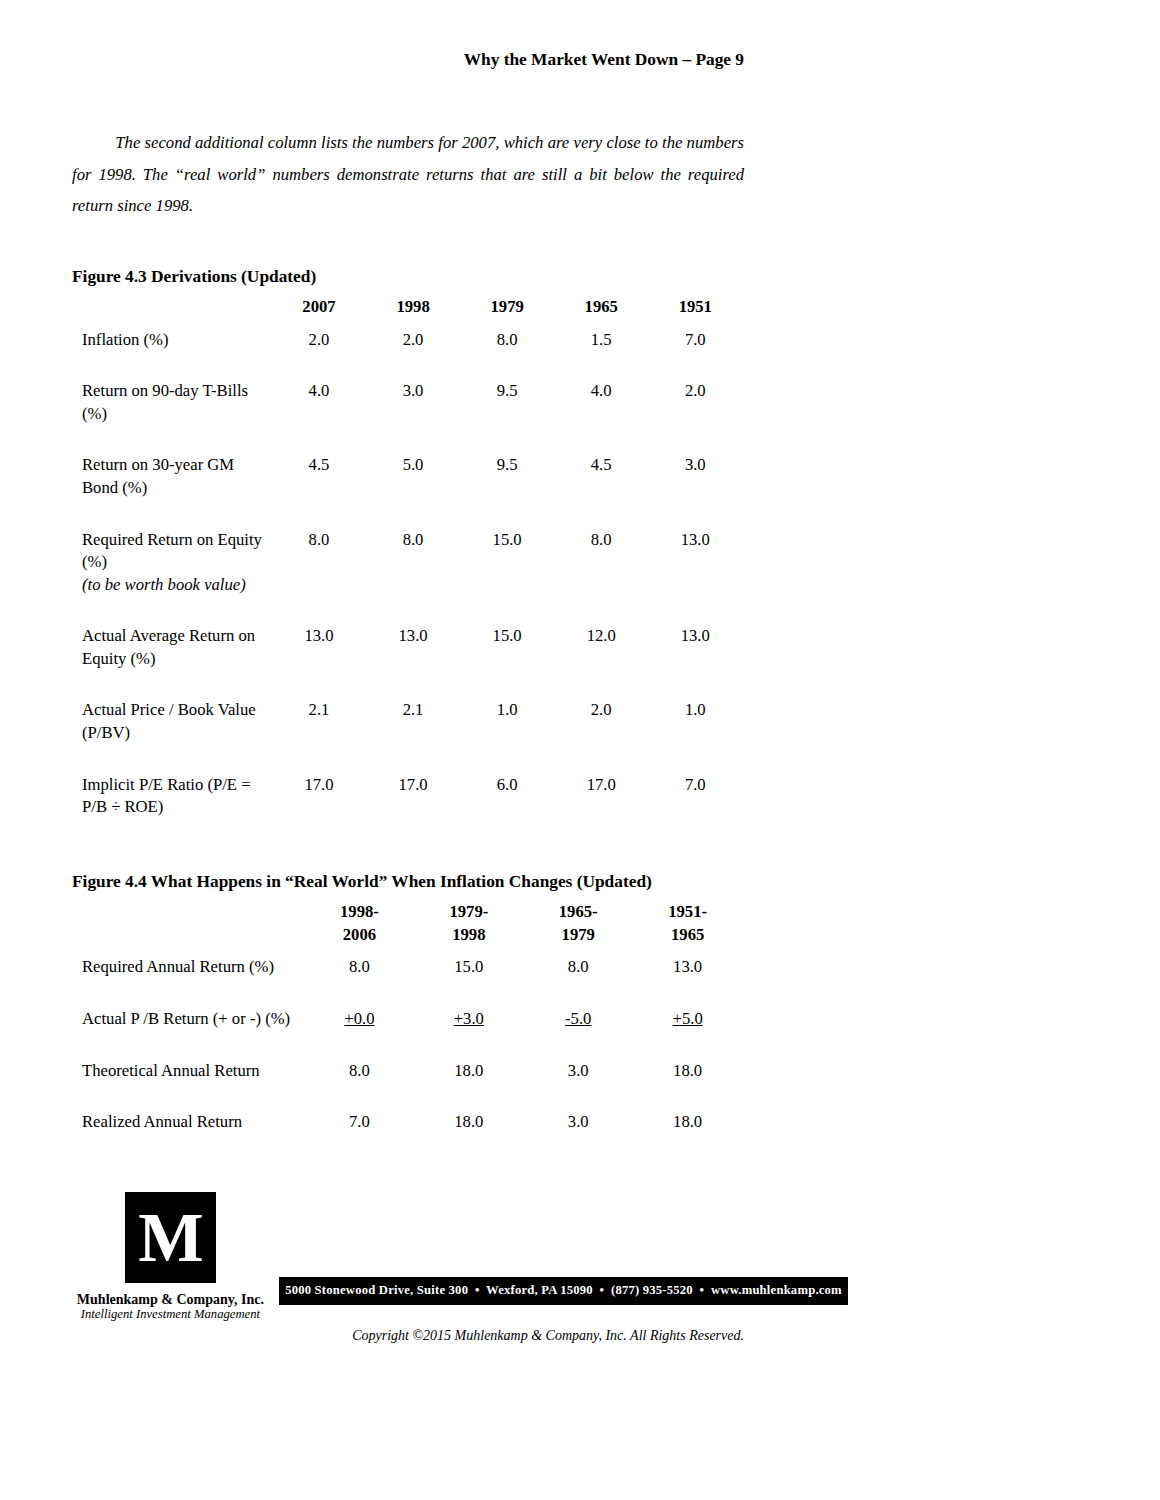Why the Market Went Down – Page 9
The second additional column lists the numbers for 2007, which are very close to the numbers for 1998. The “real world” numbers demonstrate returns that are still a bit below the required return since 1998.
Figure 4.3 Derivations (Updated)
| | 2007 | 1998 | 1979 | 1965 | 1951 |
| --- | --- | --- | --- | --- | --- |
| Inflation (%) | 2.0 | 2.0 | 8.0 | 1.5 | 7.0 |
| Return on 90-day T-Bills (%) | 4.0 | 3.0 | 9.5 | 4.0 | 2.0 |
| Return on 30-year GM Bond (%) | 4.5 | 5.0 | 9.5 | 4.5 | 3.0 |
| Required Return on Equity (%) (to be worth book value) | 8.0 | 8.0 | 15.0 | 8.0 | 13.0 |
| Actual Average Return on Equity (%) | 13.0 | 13.0 | 15.0 | 12.0 | 13.0 |
| Actual Price / Book Value (P/BV) | 2.1 | 2.1 | 1.0 | 2.0 | 1.0 |
| Implicit P/E Ratio (P/E = P/B ÷ ROE) | 17.0 | 17.0 | 6.0 | 17.0 | 7.0 |
Figure 4.4 What Happens in “Real World” When Inflation Changes (Updated)
| | 1998- 2006 | 1979- 1998 | 1965- 1979 | 1951- 1965 |
| --- | --- | --- | --- | --- |
| Required Annual Return (%) | 8.0 | 15.0 | 8.0 | 13.0 |
| Actual P /B Return (+ or -) (%) | +0.0 | +3.0 | -5.0 | +5.0 |
| Theoretical Annual Return | 8.0 | 18.0 | 3.0 | 18.0 |
| Realized Annual Return | 7.0 | 18.0 | 3.0 | 18.0 |
M
Muhlenkamp & Company, Inc.
Intelligent Investment Management
5000 Stonewood Drive, Suite 300 • Wexford, PA 15090 • (877) 935-5520 • www.muhlenkamp.com
Copyright ©2015 Muhlenkamp & Company, Inc. All Rights Reserved.